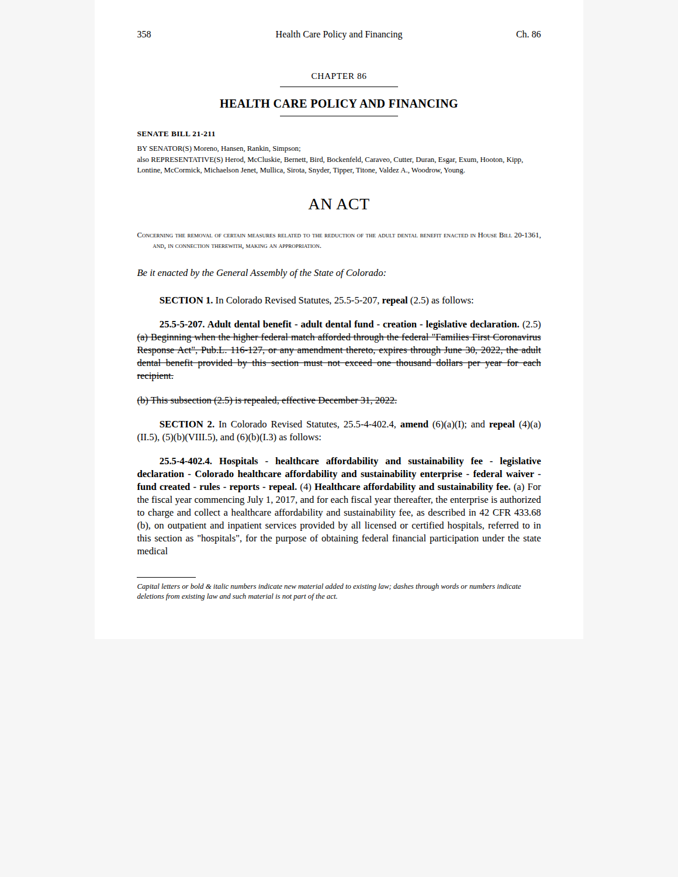358
Health Care Policy and Financing
Ch. 86
CHAPTER 86
HEALTH CARE POLICY AND FINANCING
SENATE BILL 21-211
BY SENATOR(S) Moreno, Hansen, Rankin, Simpson;
also REPRESENTATIVE(S) Herod, McCluskie, Bernett, Bird, Bockenfeld, Caraveo, Cutter, Duran, Esgar, Exum, Hooton, Kipp, Lontine, McCormick, Michaelson Jenet, Mullica, Sirota, Snyder, Tipper, Titone, Valdez A., Woodrow, Young.
AN ACT
Concerning the removal of certain measures related to the reduction of the adult dental benefit enacted in House Bill 20-1361, and, in connection therewith, making an appropriation.
Be it enacted by the General Assembly of the State of Colorado:
SECTION 1. In Colorado Revised Statutes, 25.5-5-207, repeal (2.5) as follows:
25.5-5-207. Adult dental benefit - adult dental fund - creation - legislative declaration. (2.5) (a) Beginning when the higher federal match afforded through the federal "Families First Coronavirus Response Act", Pub.L. 116-127, or any amendment thereto, expires through June 30, 2022, the adult dental benefit provided by this section must not exceed one thousand dollars per year for each recipient.
(b) This subsection (2.5) is repealed, effective December 31, 2022.
SECTION 2. In Colorado Revised Statutes, 25.5-4-402.4, amend (6)(a)(I); and repeal (4)(a)(II.5), (5)(b)(VIII.5), and (6)(b)(I.3) as follows:
25.5-4-402.4. Hospitals - healthcare affordability and sustainability fee - legislative declaration - Colorado healthcare affordability and sustainability enterprise - federal waiver - fund created - rules - reports - repeal. (4) Healthcare affordability and sustainability fee. (a) For the fiscal year commencing July 1, 2017, and for each fiscal year thereafter, the enterprise is authorized to charge and collect a healthcare affordability and sustainability fee, as described in 42 CFR 433.68 (b), on outpatient and inpatient services provided by all licensed or certified hospitals, referred to in this section as "hospitals", for the purpose of obtaining federal financial participation under the state medical
Capital letters or bold & italic numbers indicate new material added to existing law; dashes through words or numbers indicate deletions from existing law and such material is not part of the act.